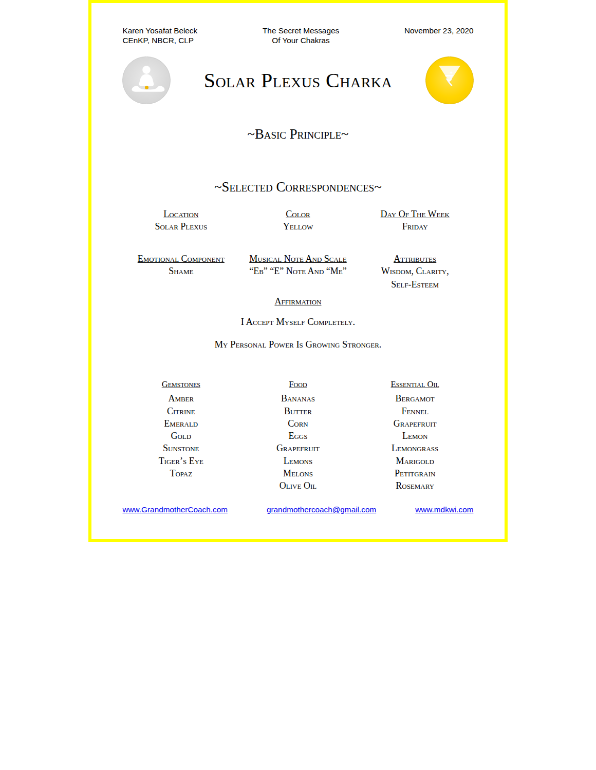Karen Yosafat Beleck
CEnKP, NBCR, CLP
The Secret Messages
Of Your Chakras
November 23, 2020
Solar Plexus Charka
रं
~Basic Principle~
~Selected Correspondences~
| Location | Color | Day Of The Week |
| Solar Plexus | Yellow | Friday |
| Emotional Component | Musical Note And Scale | Attributes |
| Shame | “Eb” “E” Note And “Me” | Wisdom, Clarity, Self-Esteem |
Affirmation
I Accept Myself Completely.
My Personal Power Is Growing Stronger.
| Gemstones Amber Citrine Emerald Gold Sunstone Tiger’s Eye Topaz | Food Bananas Butter Corn Eggs Grapefruit Lemons Melons Olive Oil | Essential Oil Bergamot Fennel Grapefruit Lemon Lemongrass Marigold Petitgrain Rosemary |
www.GrandmotherCoach.com grandmothercoach@gmail.com www.mdkwi.com